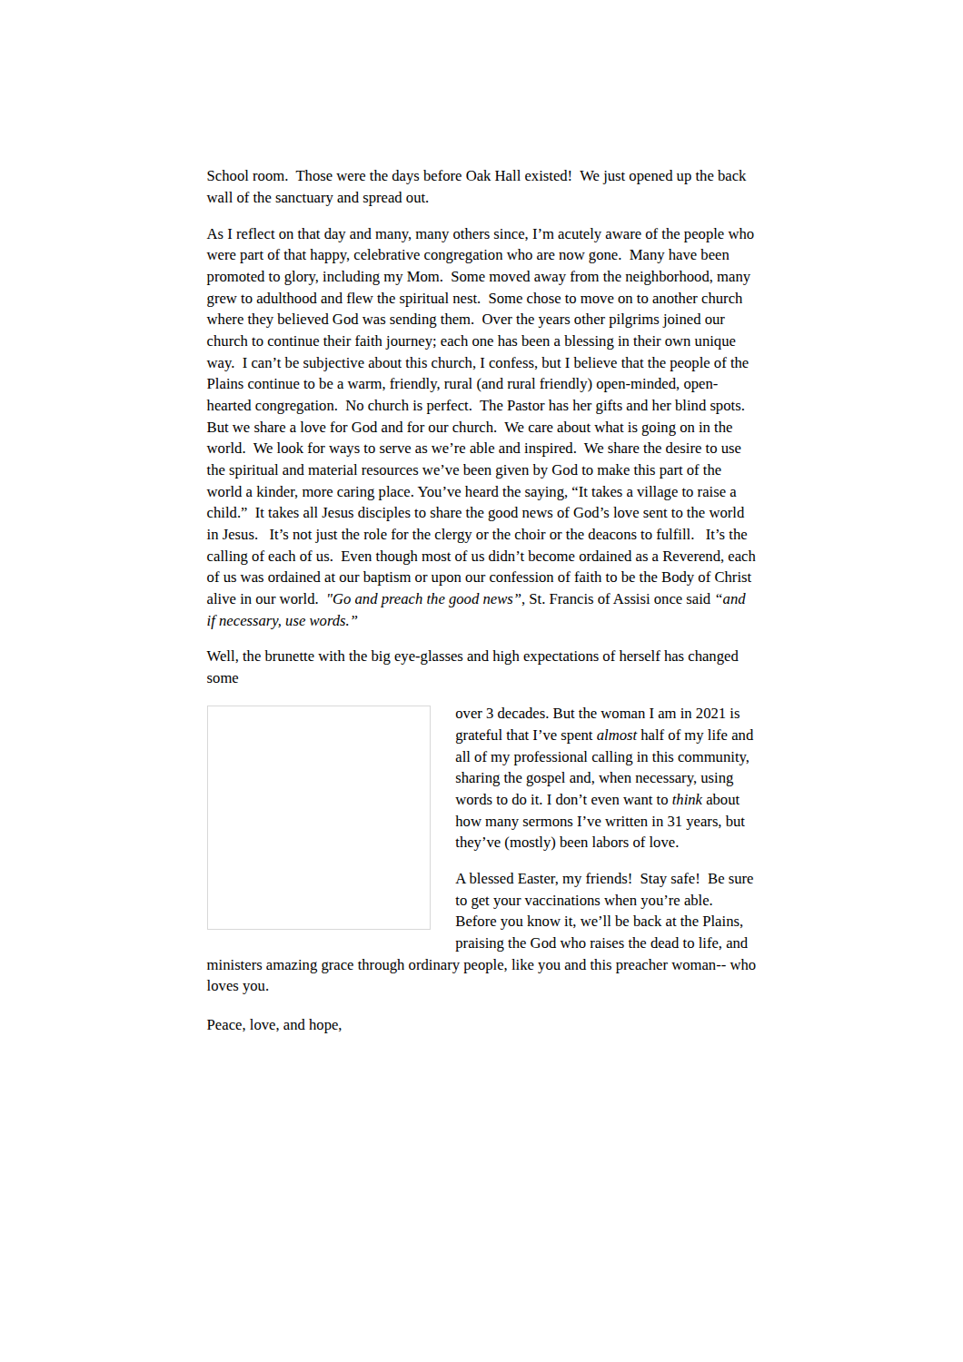School room. Those were the days before Oak Hall existed! We just opened up the back wall of the sanctuary and spread out.
As I reflect on that day and many, many others since, I’m acutely aware of the people who were part of that happy, celebrative congregation who are now gone. Many have been promoted to glory, including my Mom. Some moved away from the neighborhood, many grew to adulthood and flew the spiritual nest. Some chose to move on to another church where they believed God was sending them. Over the years other pilgrims joined our church to continue their faith journey; each one has been a blessing in their own unique way. I can’t be subjective about this church, I confess, but I believe that the people of the Plains continue to be a warm, friendly, rural (and rural friendly) open-minded, open- hearted congregation. No church is perfect. The Pastor has her gifts and her blind spots. But we share a love for God and for our church. We care about what is going on in the world. We look for ways to serve as we’re able and inspired. We share the desire to use the spiritual and material resources we’ve been given by God to make this part of the world a kinder, more caring place. You’ve heard the saying, “It takes a village to raise a child.” It takes all Jesus disciples to share the good news of God’s love sent to the world in Jesus. It’s not just the role for the clergy or the choir or the deacons to fulfill. It’s the calling of each of us. Even though most of us didn’t become ordained as a Reverend, each of us was ordained at our baptism or upon our confession of faith to be the Body of Christ alive in our world. "Go and preach the good news”, St. Francis of Assisi once said “and if necessary, use words.”
Well, the brunette with the big eye-glasses and high expectations of herself has changed some
over 3 decades. But the woman I am in 2021 is grateful that I’ve spent almost half of my life and all of my professional calling in this community, sharing the gospel and, when necessary, using words to do it. I don’t even want to think about how many sermons I’ve written in 31 years, but they’ve (mostly) been labors of love.
A blessed Easter, my friends! Stay safe! Be sure to get your vaccinations when you’re able. Before you know it, we’ll be back at the Plains, praising the God who raises the dead to life, and ministers amazing grace through ordinary people, like you and this preacher woman-- who loves you.
Peace, love, and hope,